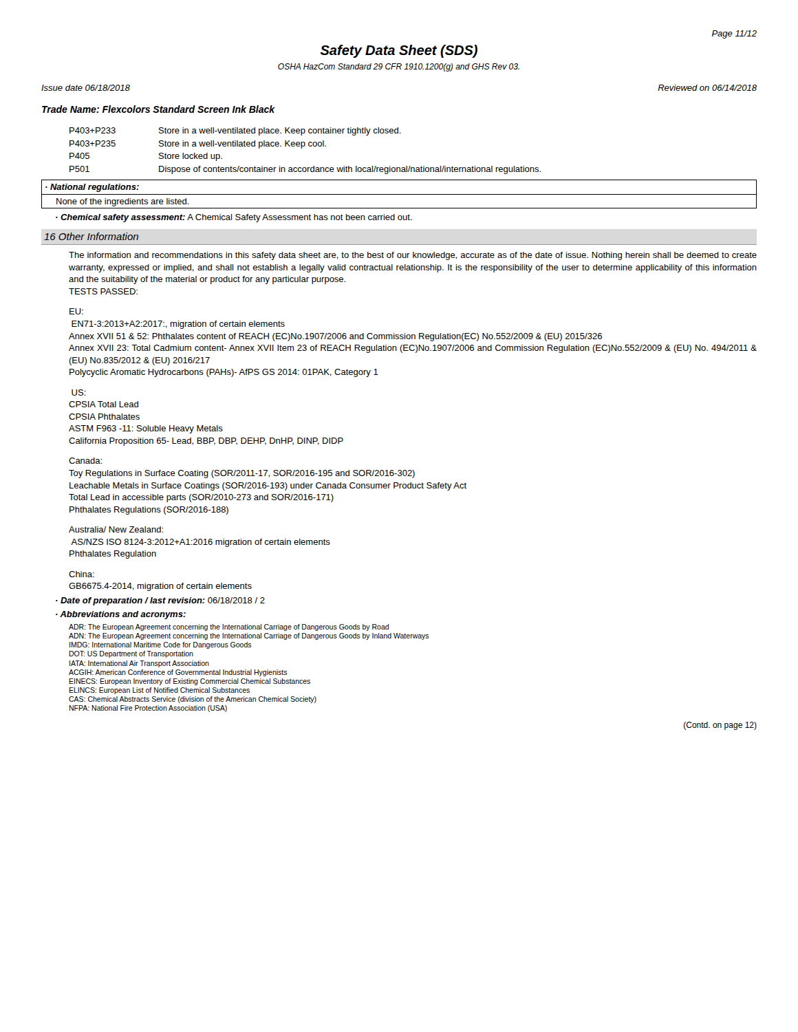Page 11/12
Safety Data Sheet (SDS)
OSHA HazCom Standard 29 CFR 1910.1200(g) and GHS Rev 03.
Issue date 06/18/2018 Reviewed on 06/14/2018
Trade Name: Flexcolors Standard Screen Ink Black
| P403+P233 | Store in a well-ventilated place. Keep container tightly closed. |
| P403+P235 | Store in a well-ventilated place. Keep cool. |
| P405 | Store locked up. |
| P501 | Dispose of contents/container in accordance with local/regional/national/international regulations. |
· National regulations:
None of the ingredients are listed.
· Chemical safety assessment: A Chemical Safety Assessment has not been carried out.
16 Other Information
The information and recommendations in this safety data sheet are, to the best of our knowledge, accurate as of the date of issue. Nothing herein shall be deemed to create warranty, expressed or implied, and shall not establish a legally valid contractual relationship. It is the responsibility of the user to determine applicability of this information and the suitability of the material or product for any particular purpose.
TESTS PASSED:
EU:
EN71-3:2013+A2:2017:, migration of certain elements
Annex XVII 51 & 52: Phthalates content of REACH (EC)No.1907/2006 and Commission Regulation(EC) No.552/2009 & (EU) 2015/326
Annex XVII 23: Total Cadmium content- Annex XVII Item 23 of REACH Regulation (EC)No.1907/2006 and Commission Regulation (EC)No.552/2009 & (EU) No. 494/2011 & (EU) No.835/2012 & (EU) 2016/217
Polycyclic Aromatic Hydrocarbons (PAHs)- AfPS GS 2014: 01PAK, Category 1
US:
CPSIA Total Lead
CPSIA Phthalates
ASTM F963 -11: Soluble Heavy Metals
California Proposition 65- Lead, BBP, DBP, DEHP, DnHP, DINP, DIDP
Canada:
Toy Regulations in Surface Coating (SOR/2011-17, SOR/2016-195 and SOR/2016-302)
Leachable Metals in Surface Coatings (SOR/2016-193) under Canada Consumer Product Safety Act
Total Lead in accessible parts (SOR/2010-273 and SOR/2016-171)
Phthalates Regulations (SOR/2016-188)
Australia/ New Zealand:
AS/NZS ISO 8124-3:2012+A1:2016 migration of certain elements
Phthalates Regulation
China:
GB6675.4-2014, migration of certain elements
· Date of preparation / last revision: 06/18/2018 / 2
· Abbreviations and acronyms:
ADR: The European Agreement concerning the International Carriage of Dangerous Goods by Road
ADN: The European Agreement concerning the International Carriage of Dangerous Goods by Inland Waterways
IMDG: International Maritime Code for Dangerous Goods
DOT: US Department of Transportation
IATA: International Air Transport Association
ACGIH: American Conference of Governmental Industrial Hygienists
EINECS: European Inventory of Existing Commercial Chemical Substances
ELINCS: European List of Notified Chemical Substances
CAS: Chemical Abstracts Service (division of the American Chemical Society)
NFPA: National Fire Protection Association (USA)
(Contd. on page 12)